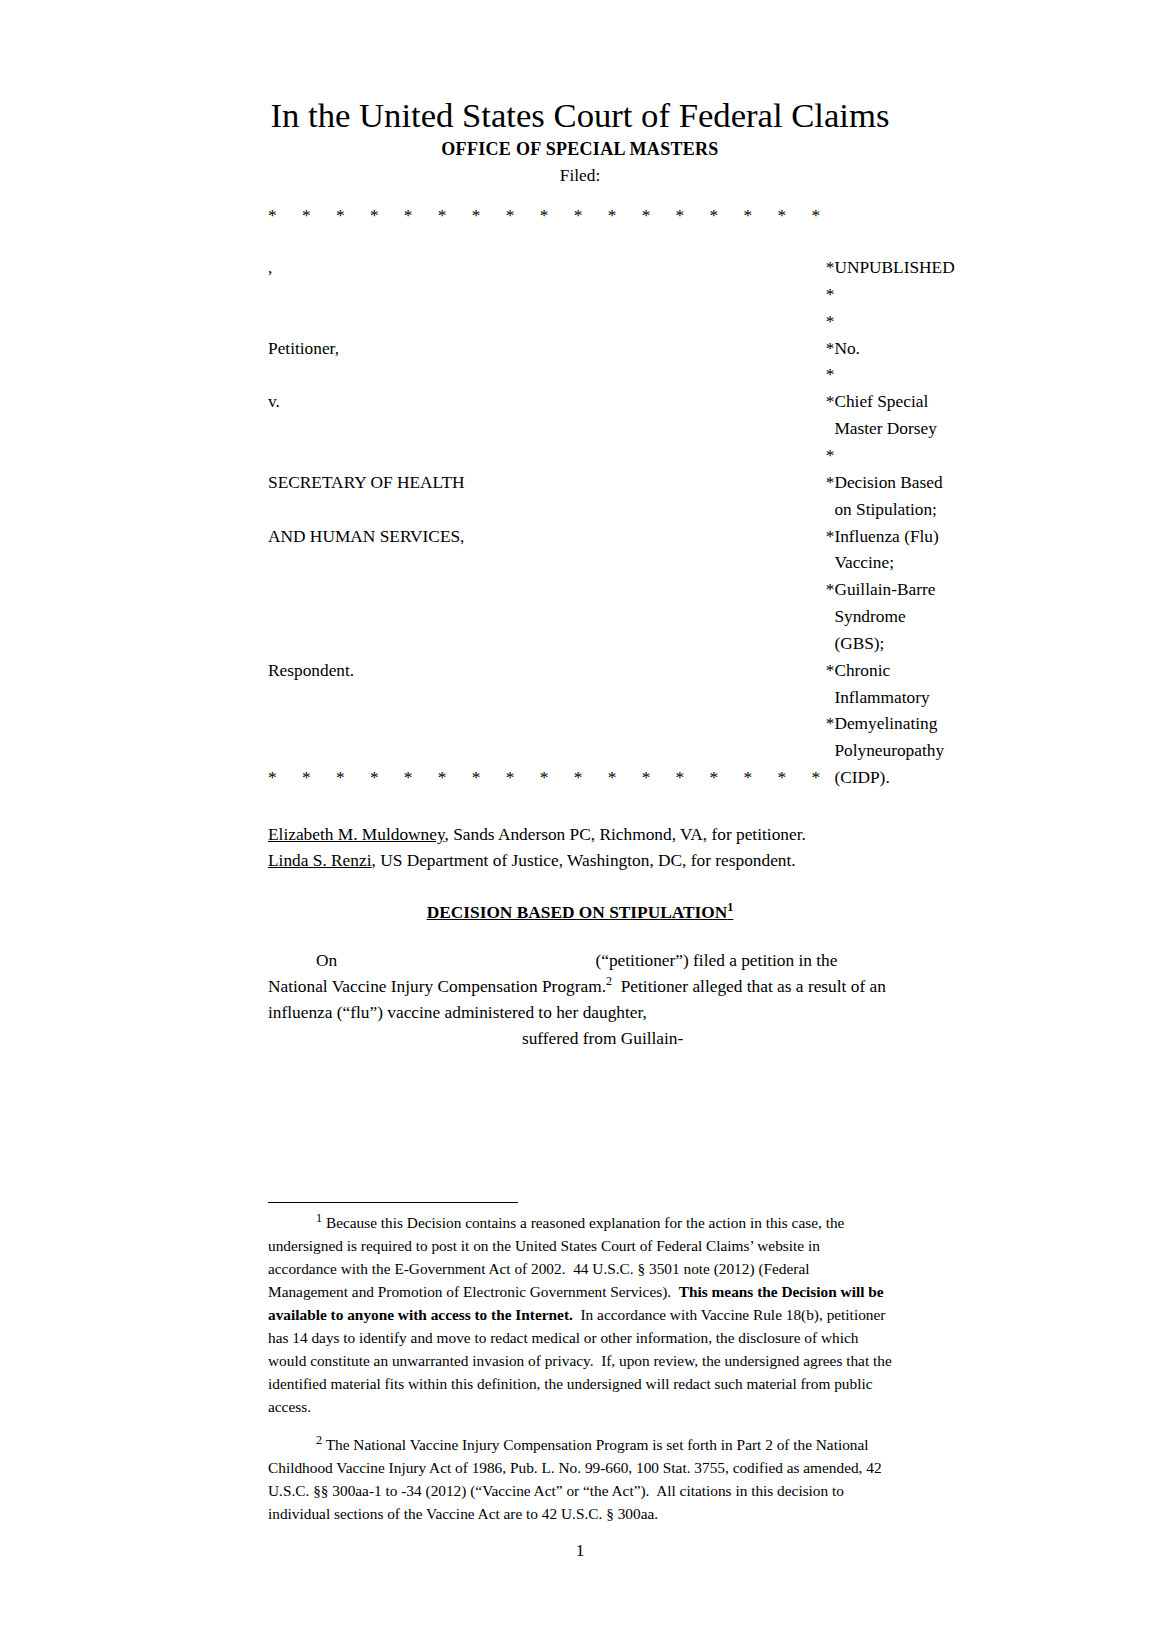In the United States Court of Federal Claims
OFFICE OF SPECIAL MASTERS
Filed:
* * * * * * * * * * * * * * * * *
| , | * | UNPUBLISHED |
| | * | |
| | * | |
| Petitioner, | * | No. |
| | * | |
| v. | * | Chief Special Master Dorsey |
| | * | |
| SECRETARY OF HEALTH | * | Decision Based on Stipulation; |
| AND HUMAN SERVICES, | * | Influenza (Flu) Vaccine; |
| | * | Guillain-Barre Syndrome (GBS); |
| Respondent. | * | Chronic Inflammatory |
| | * | Demyelinating Polyneuropathy |
| * * * * * * * * * * * * * * * * * | | (CIDP). |
Elizabeth M. Muldowney, Sands Anderson PC, Richmond, VA, for petitioner.
Linda S. Renzi, US Department of Justice, Washington, DC, for respondent.
DECISION BASED ON STIPULATION1
On (“petitioner”) filed a petition in the National Vaccine Injury Compensation Program.2 Petitioner alleged that as a result of an influenza (“flu”) vaccine administered to her daughter, suffered from Guillain-
1 Because this Decision contains a reasoned explanation for the action in this case, the undersigned is required to post it on the United States Court of Federal Claims’ website in accordance with the E-Government Act of 2002. 44 U.S.C. § 3501 note (2012) (Federal Management and Promotion of Electronic Government Services). This means the Decision will be available to anyone with access to the Internet. In accordance with Vaccine Rule 18(b), petitioner has 14 days to identify and move to redact medical or other information, the disclosure of which would constitute an unwarranted invasion of privacy. If, upon review, the undersigned agrees that the identified material fits within this definition, the undersigned will redact such material from public access.
2 The National Vaccine Injury Compensation Program is set forth in Part 2 of the National Childhood Vaccine Injury Act of 1986, Pub. L. No. 99-660, 100 Stat. 3755, codified as amended, 42 U.S.C. §§ 300aa-1 to -34 (2012) (“Vaccine Act” or “the Act”). All citations in this decision to individual sections of the Vaccine Act are to 42 U.S.C. § 300aa.
1